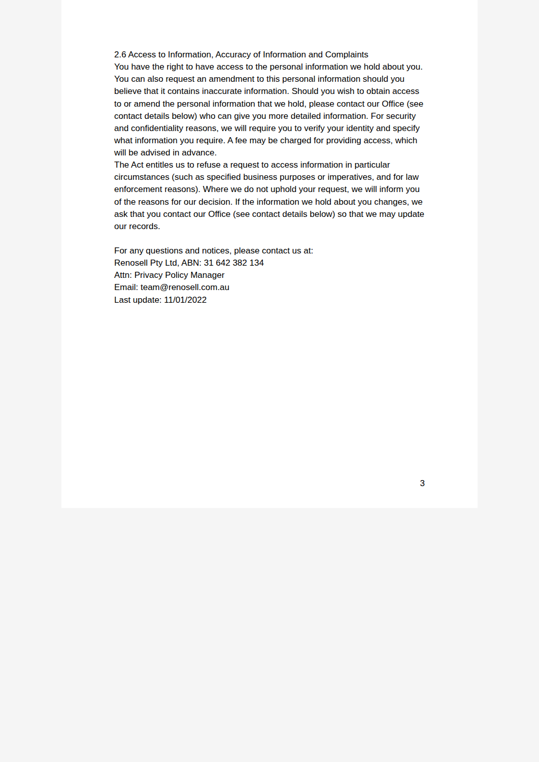2.6 Access to Information, Accuracy of Information and Complaints
You have the right to have access to the personal information we hold about you. You can also request an amendment to this personal information should you believe that it contains inaccurate information. Should you wish to obtain access to or amend the personal information that we hold, please contact our Office (see contact details below) who can give you more detailed information. For security and confidentiality reasons, we will require you to verify your identity and specify what information you require. A fee may be charged for providing access, which will be advised in advance.
The Act entitles us to refuse a request to access information in particular circumstances (such as specified business purposes or imperatives, and for law enforcement reasons). Where we do not uphold your request, we will inform you of the reasons for our decision. If the information we hold about you changes, we ask that you contact our Office (see contact details below) so that we may update our records.
For any questions and notices, please contact us at:
Renosell Pty Ltd, ABN: 31 642 382 134
Attn: Privacy Policy Manager
Email: team@renosell.com.au
Last update: 11/01/2022
3